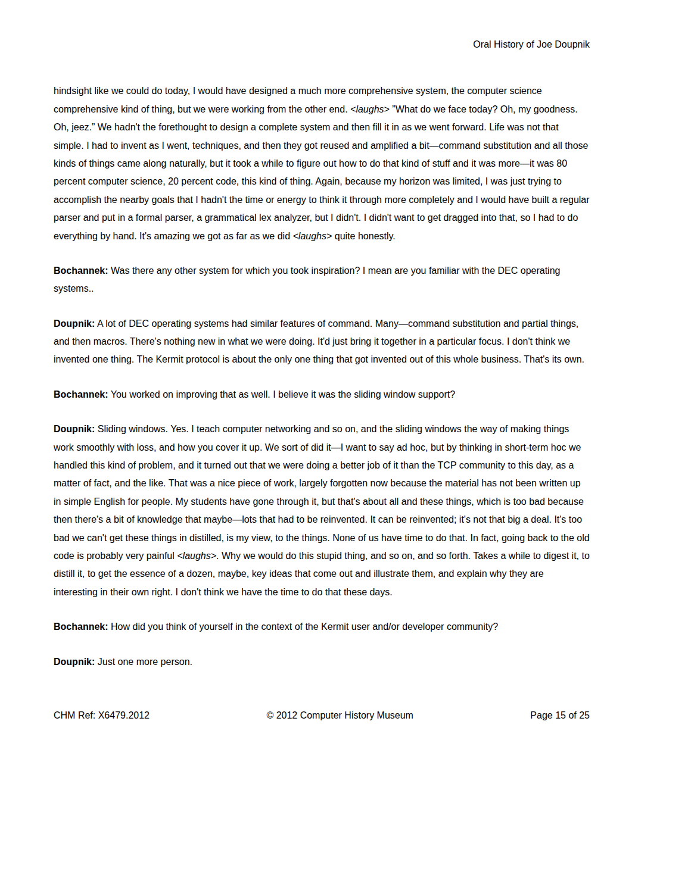Oral History of Joe Doupnik
hindsight like we could do today, I would have designed a much more comprehensive system, the computer science comprehensive kind of thing, but we were working from the other end. <laughs> ”What do we face today? Oh, my goodness. Oh, jeez.” We hadn't the forethought to design a complete system and then fill it in as we went forward. Life was not that simple. I had to invent as I went, techniques, and then they got reused and amplified a bit—command substitution and all those kinds of things came along naturally, but it took a while to figure out how to do that kind of stuff and it was more—it was 80 percent computer science, 20 percent code, this kind of thing. Again, because my horizon was limited, I was just trying to accomplish the nearby goals that I hadn't the time or energy to think it through more completely and I would have built a regular parser and put in a formal parser, a grammatical lex analyzer, but I didn't. I didn't want to get dragged into that, so I had to do everything by hand. It's amazing we got as far as we did <laughs> quite honestly.
Bochannek: Was there any other system for which you took inspiration? I mean are you familiar with the DEC operating systems..
Doupnik: A lot of DEC operating systems had similar features of command. Many—command substitution and partial things, and then macros. There's nothing new in what we were doing. It'd just bring it together in a particular focus. I don't think we invented one thing. The Kermit protocol is about the only one thing that got invented out of this whole business. That's its own.
Bochannek: You worked on improving that as well. I believe it was the sliding window support?
Doupnik: Sliding windows. Yes. I teach computer networking and so on, and the sliding windows the way of making things work smoothly with loss, and how you cover it up. We sort of did it—I want to say ad hoc, but by thinking in short-term hoc we handled this kind of problem, and it turned out that we were doing a better job of it than the TCP community to this day, as a matter of fact, and the like. That was a nice piece of work, largely forgotten now because the material has not been written up in simple English for people. My students have gone through it, but that's about all and these things, which is too bad because then there's a bit of knowledge that maybe—lots that had to be reinvented. It can be reinvented; it's not that big a deal. It's too bad we can't get these things in distilled, is my view, to the things. None of us have time to do that. In fact, going back to the old code is probably very painful <laughs>. Why we would do this stupid thing, and so on, and so forth. Takes a while to digest it, to distill it, to get the essence of a dozen, maybe, key ideas that come out and illustrate them, and explain why they are interesting in their own right. I don't think we have the time to do that these days.
Bochannek: How did you think of yourself in the context of the Kermit user and/or developer community?
Doupnik: Just one more person.
CHM Ref: X6479.2012 © 2012 Computer History Museum Page 15 of 25